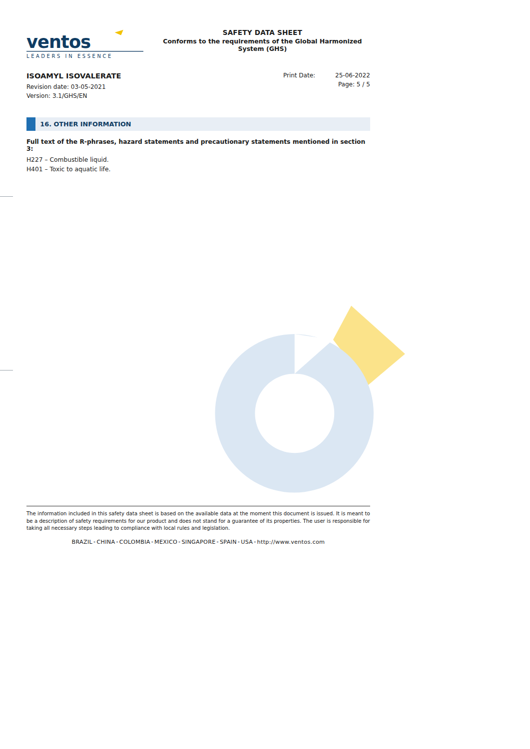ventos LEADERS IN ESSENCE
SAFETY DATA SHEET
Conforms to the requirements of the Global Harmonized System (GHS)
ISOAMYL ISOVALERATE
Revision date: 03-05-2021
Version: 3.1/GHS/EN
Print Date: 25-06-2022
Page: 5 / 5
16. OTHER INFORMATION
Full text of the R-phrases, hazard statements and precautionary statements mentioned in section 3:
H227 – Combustible liquid.
H401 – Toxic to aquatic life.
The information included in this safety data sheet is based on the available data at the moment this document is issued. It is meant to be a description of safety requirements for our product and does not stand for a guarantee of its properties. The user is responsible for taking all necessary steps leading to compliance with local rules and legislation.
BRAZIL•CHINA•COLOMBIA•MEXICO•SINGAPORE•SPAIN•USA•http://www.ventos.com